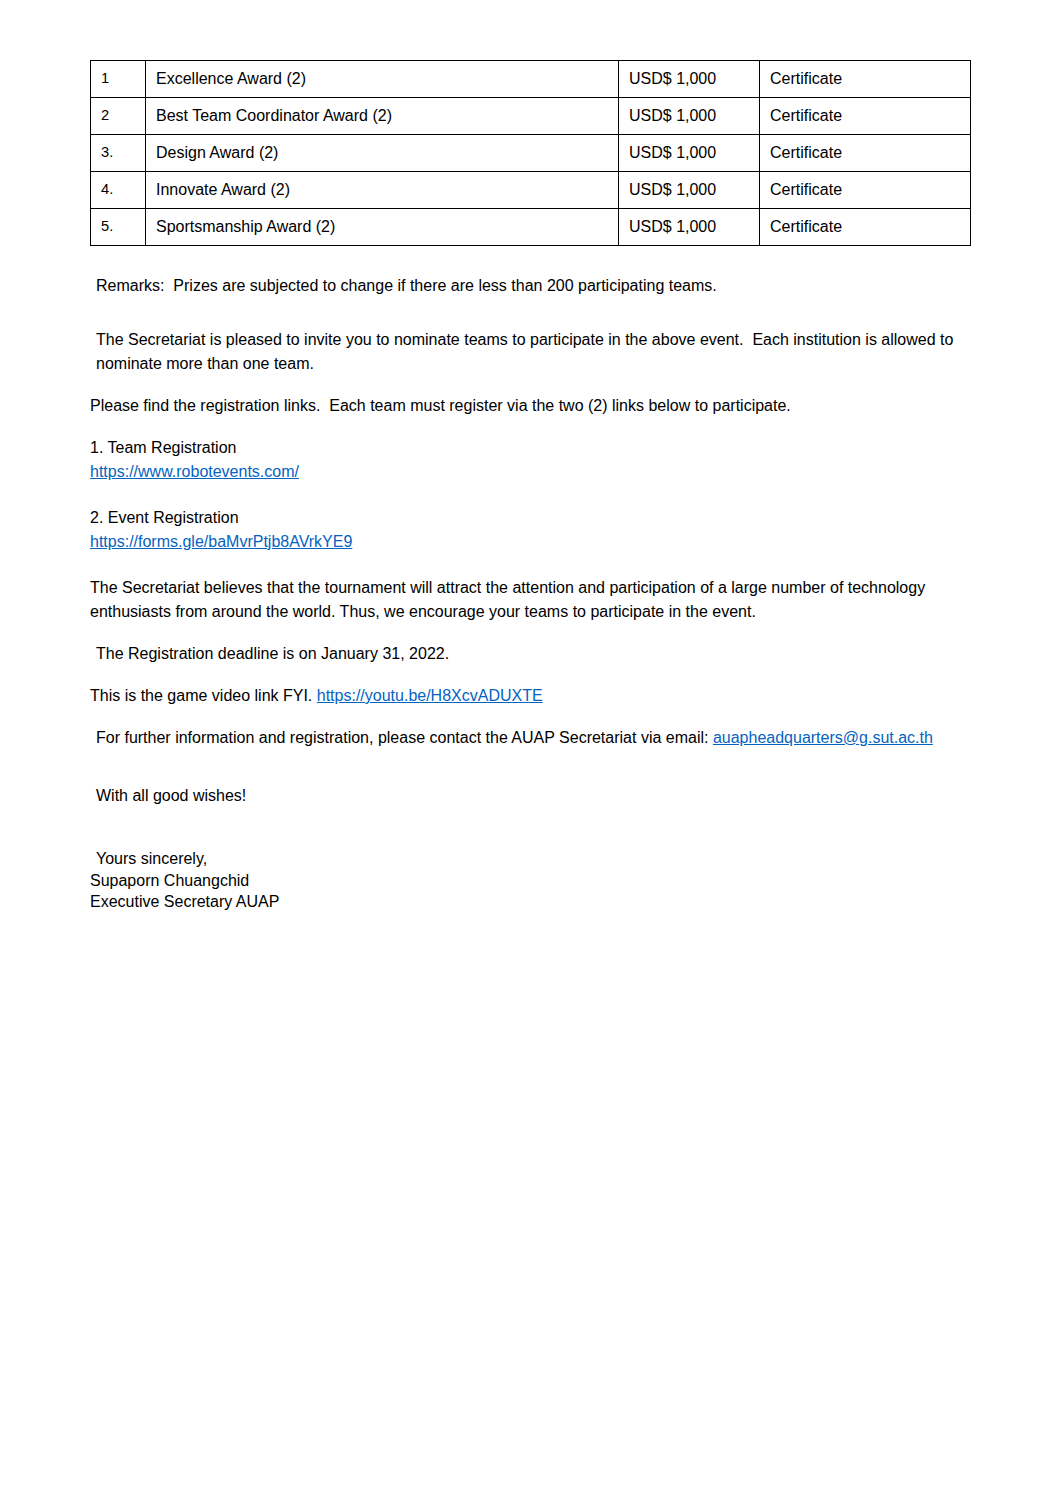| 1 | Excellence Award (2) | USD$ 1,000 | Certificate |
| 2 | Best Team Coordinator Award (2) | USD$ 1,000 | Certificate |
| 3. | Design Award (2) | USD$ 1,000 | Certificate |
| 4. | Innovate Award (2) | USD$ 1,000 | Certificate |
| 5. | Sportsmanship Award (2) | USD$ 1,000 | Certificate |
Remarks: Prizes are subjected to change if there are less than 200 participating teams.
The Secretariat is pleased to invite you to nominate teams to participate in the above event. Each institution is allowed to nominate more than one team.
Please find the registration links. Each team must register via the two (2) links below to participate.
1. Team Registration
https://www.robotevents.com/
2. Event Registration
https://forms.gle/baMvrPtjb8AVrkYE9
The Secretariat believes that the tournament will attract the attention and participation of a large number of technology enthusiasts from around the world. Thus, we encourage your teams to participate in the event.
The Registration deadline is on January 31, 2022.
This is the game video link FYI. https://youtu.be/H8XcvADUXTE
For further information and registration, please contact the AUAP Secretariat via email: auapheadquarters@g.sut.ac.th
With all good wishes!
Yours sincerely,
Supaporn Chuangchid
Executive Secretary AUAP